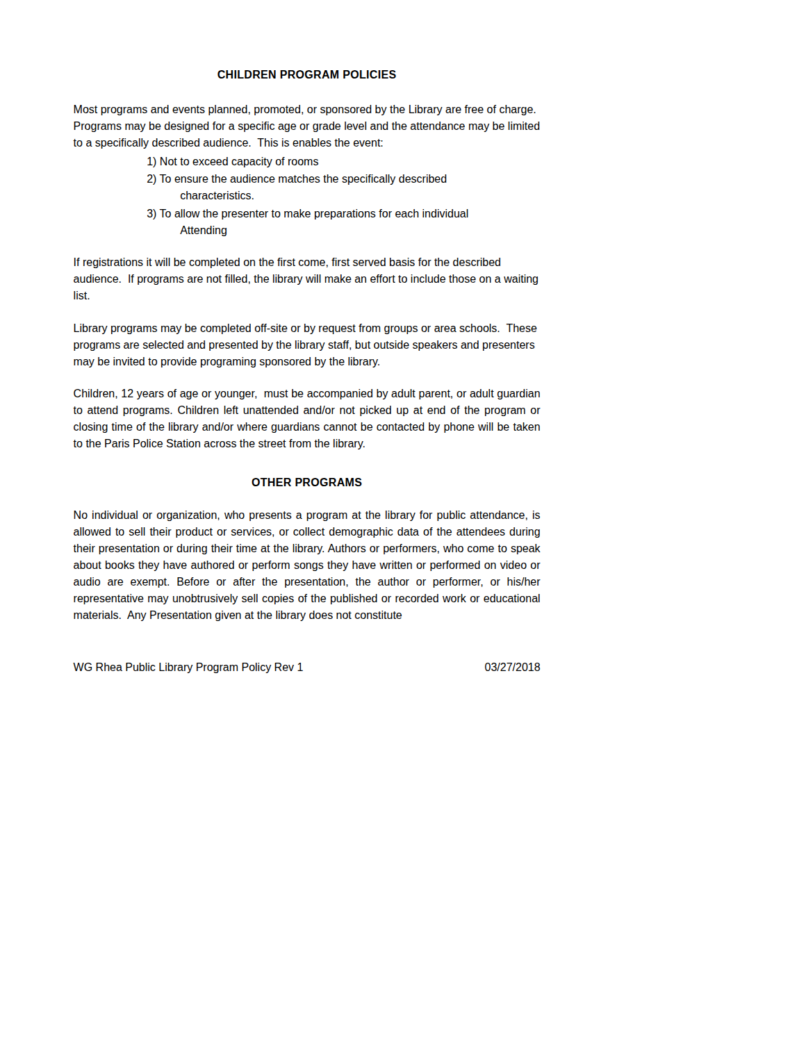CHILDREN PROGRAM POLICIES
Most programs and events planned, promoted, or sponsored by the Library are free of charge. Programs may be designed for a specific age or grade level and the attendance may be limited to a specifically described audience. This is enables the event:
1) Not to exceed capacity of rooms
2) To ensure the audience matches the specifically described characteristics.
3) To allow the presenter to make preparations for each individual Attending
If registrations it will be completed on the first come, first served basis for the described audience. If programs are not filled, the library will make an effort to include those on a waiting list.
Library programs may be completed off-site or by request from groups or area schools. These programs are selected and presented by the library staff, but outside speakers and presenters may be invited to provide programing sponsored by the library.
Children, 12 years of age or younger, must be accompanied by adult parent, or adult guardian to attend programs. Children left unattended and/or not picked up at end of the program or closing time of the library and/or where guardians cannot be contacted by phone will be taken to the Paris Police Station across the street from the library.
OTHER PROGRAMS
No individual or organization, who presents a program at the library for public attendance, is allowed to sell their product or services, or collect demographic data of the attendees during their presentation or during their time at the library. Authors or performers, who come to speak about books they have authored or perform songs they have written or performed on video or audio are exempt. Before or after the presentation, the author or performer, or his/her representative may unobtrusively sell copies of the published or recorded work or educational materials. Any Presentation given at the library does not constitute
WG Rhea Public Library Program Policy Rev 1 03/27/2018